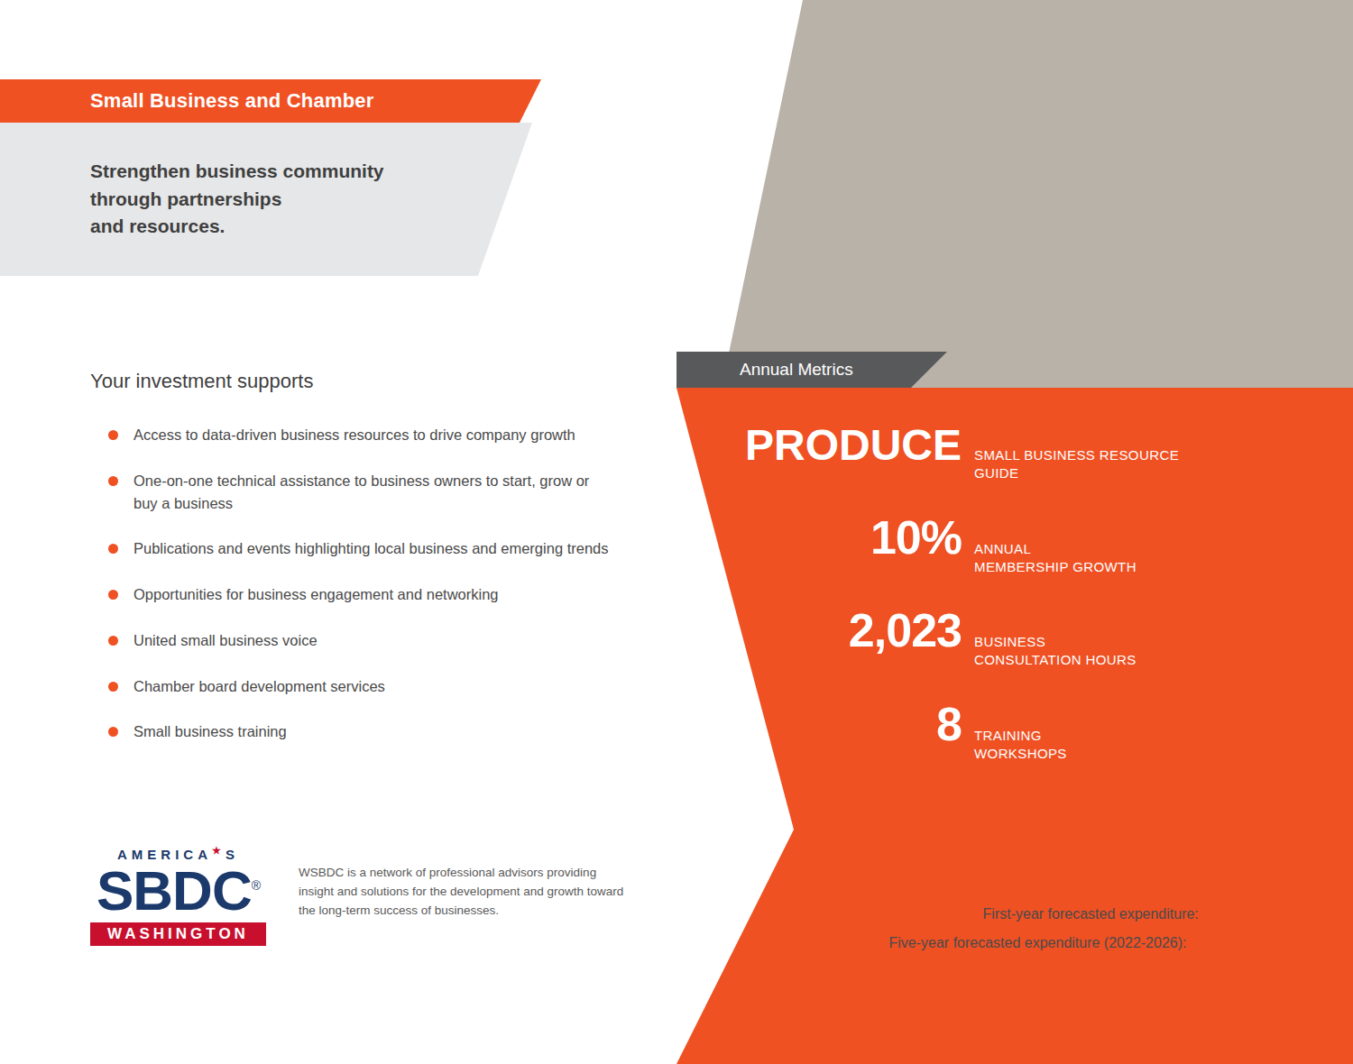Small Business and Chamber
Strengthen business community
through partnerships
and resources.
Your investment supports
Access to data-driven business resources to drive company growth
One-on-one technical assistance to business owners to start, grow or buy a business
Publications and events highlighting local business and emerging trends
Opportunities for business engagement and networking
United small business voice
Chamber board development services
Small business training
AMERICA★S
SBDC®
WASHINGTON
WSBDC is a network of professional advisors providing insight and solutions for the development and growth toward the long-term success of businesses.
Annual Metrics
PRODUCE
Small Business Resource
Guide
10%
Annual
Membership Growth
2,023
Business
Consultation Hours
8
Training
Workshops
Investment Forecast
First-year forecasted expenditure: $753,000
Five-year forecasted expenditure (2022-2026): $5,218,000